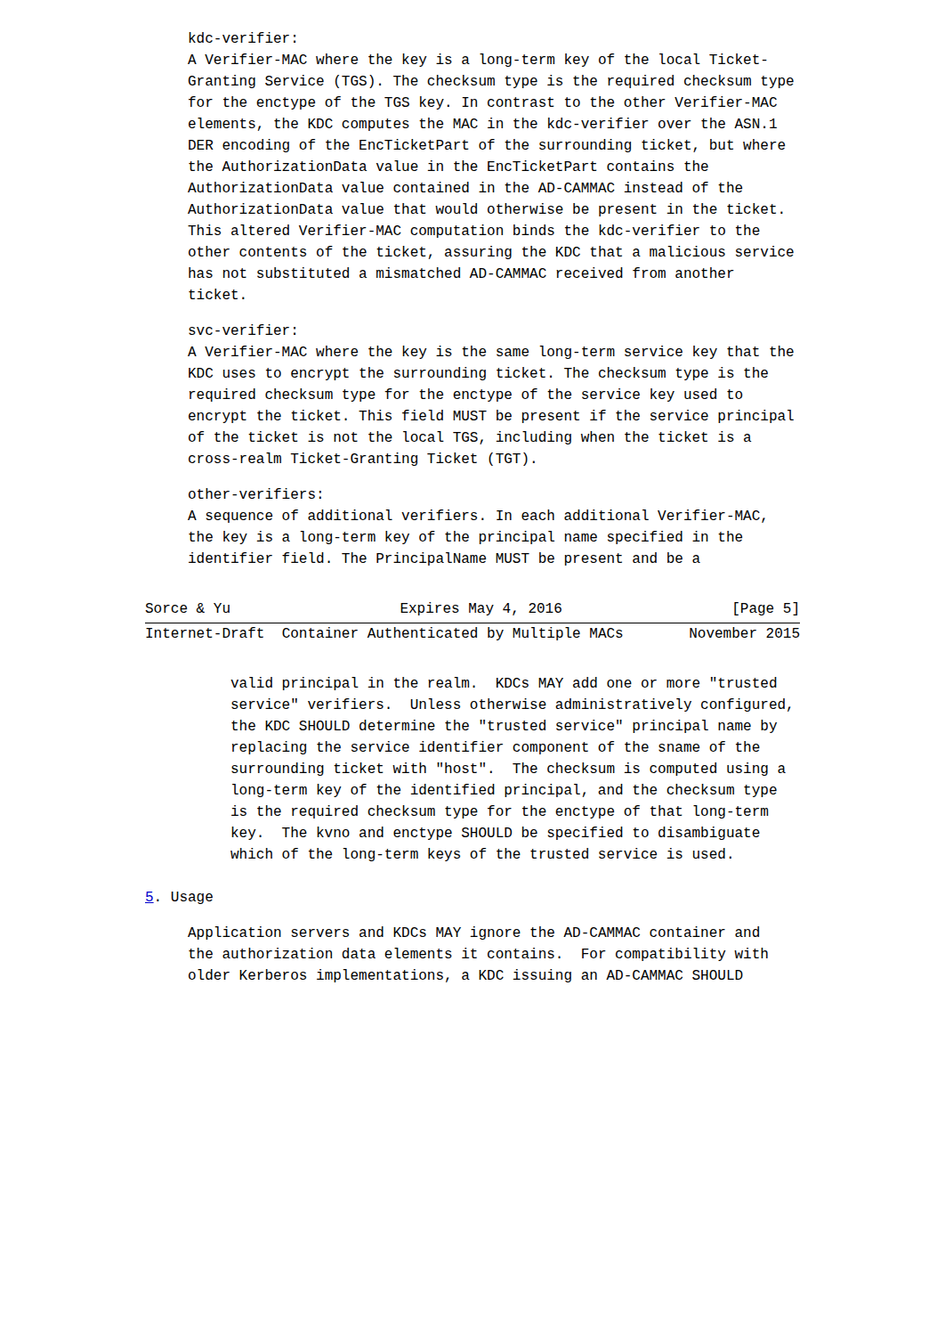kdc-verifier:
A Verifier-MAC where the key is a long-term key of the local Ticket-Granting Service (TGS). The checksum type is the required checksum type for the enctype of the TGS key. In contrast to the other Verifier-MAC elements, the KDC computes the MAC in the kdc-verifier over the ASN.1 DER encoding of the EncTicketPart of the surrounding ticket, but where the AuthorizationData value in the EncTicketPart contains the AuthorizationData value contained in the AD-CAMMAC instead of the AuthorizationData value that would otherwise be present in the ticket. This altered Verifier-MAC computation binds the kdc-verifier to the other contents of the ticket, assuring the KDC that a malicious service has not substituted a mismatched AD-CAMMAC received from another ticket.
svc-verifier:
A Verifier-MAC where the key is the same long-term service key that the KDC uses to encrypt the surrounding ticket. The checksum type is the required checksum type for the enctype of the service key used to encrypt the ticket. This field MUST be present if the service principal of the ticket is not the local TGS, including when the ticket is a cross-realm Ticket-Granting Ticket (TGT).
other-verifiers:
A sequence of additional verifiers. In each additional Verifier-MAC, the key is a long-term key of the principal name specified in the identifier field. The PrincipalName MUST be present and be a
Sorce & Yu Expires May 4, 2016 [Page 5]
Internet-Draft Container Authenticated by Multiple MACs November 2015
valid principal in the realm.  KDCs MAY add one or more "trusted
service" verifiers.  Unless otherwise administratively configured,
the KDC SHOULD determine the "trusted service" principal name by
replacing the service identifier component of the sname of the
surrounding ticket with "host".  The checksum is computed using a
long-term key of the identified principal, and the checksum type
is the required checksum type for the enctype of that long-term
key.  The kvno and enctype SHOULD be specified to disambiguate
which of the long-term keys of the trusted service is used.
5. Usage
Application servers and KDCs MAY ignore the AD-CAMMAC container and
the authorization data elements it contains.  For compatibility with
older Kerberos implementations, a KDC issuing an AD-CAMMAC SHOULD